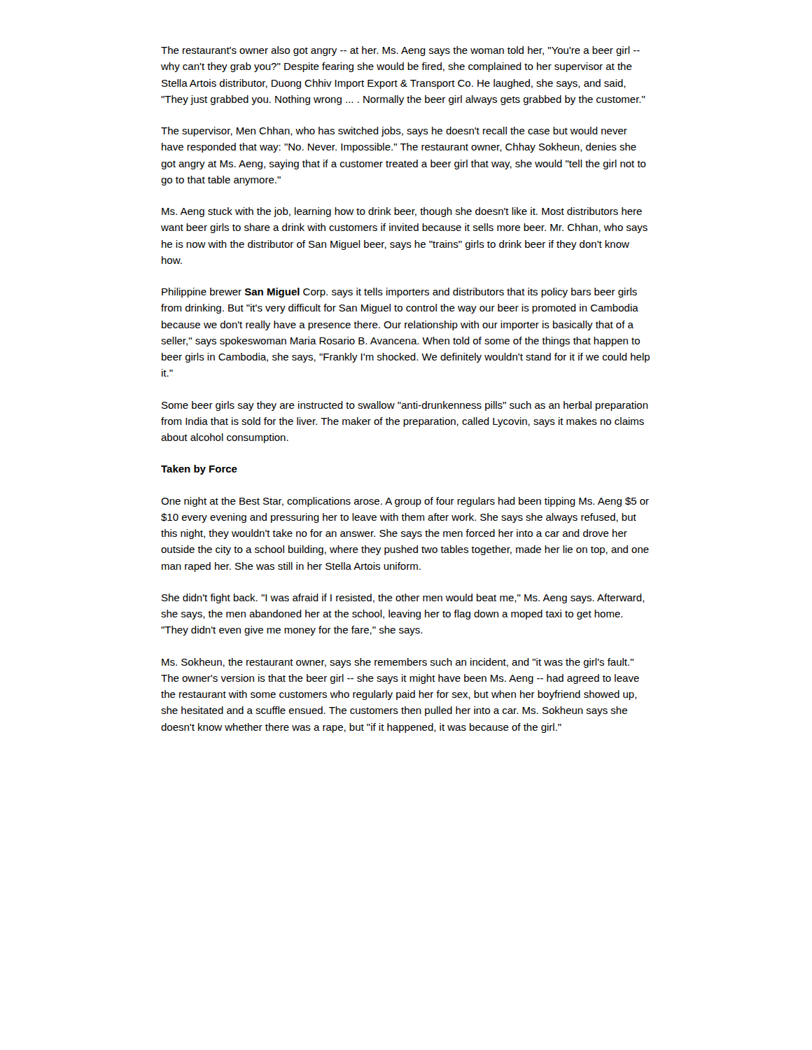The restaurant's owner also got angry -- at her. Ms. Aeng says the woman told her, "You're a beer girl -- why can't they grab you?" Despite fearing she would be fired, she complained to her supervisor at the Stella Artois distributor, Duong Chhiv Import Export & Transport Co. He laughed, she says, and said, "They just grabbed you. Nothing wrong ... . Normally the beer girl always gets grabbed by the customer."
The supervisor, Men Chhan, who has switched jobs, says he doesn't recall the case but would never have responded that way: "No. Never. Impossible." The restaurant owner, Chhay Sokheun, denies she got angry at Ms. Aeng, saying that if a customer treated a beer girl that way, she would "tell the girl not to go to that table anymore."
Ms. Aeng stuck with the job, learning how to drink beer, though she doesn't like it. Most distributors here want beer girls to share a drink with customers if invited because it sells more beer. Mr. Chhan, who says he is now with the distributor of San Miguel beer, says he "trains" girls to drink beer if they don't know how.
Philippine brewer San Miguel Corp. says it tells importers and distributors that its policy bars beer girls from drinking. But "it's very difficult for San Miguel to control the way our beer is promoted in Cambodia because we don't really have a presence there. Our relationship with our importer is basically that of a seller," says spokeswoman Maria Rosario B. Avancena. When told of some of the things that happen to beer girls in Cambodia, she says, "Frankly I'm shocked. We definitely wouldn't stand for it if we could help it."
Some beer girls say they are instructed to swallow "anti-drunkenness pills" such as an herbal preparation from India that is sold for the liver. The maker of the preparation, called Lycovin, says it makes no claims about alcohol consumption.
Taken by Force
One night at the Best Star, complications arose. A group of four regulars had been tipping Ms. Aeng $5 or $10 every evening and pressuring her to leave with them after work. She says she always refused, but this night, they wouldn't take no for an answer. She says the men forced her into a car and drove her outside the city to a school building, where they pushed two tables together, made her lie on top, and one man raped her. She was still in her Stella Artois uniform.
She didn't fight back. "I was afraid if I resisted, the other men would beat me," Ms. Aeng says. Afterward, she says, the men abandoned her at the school, leaving her to flag down a moped taxi to get home. "They didn't even give me money for the fare," she says.
Ms. Sokheun, the restaurant owner, says she remembers such an incident, and "it was the girl's fault." The owner's version is that the beer girl -- she says it might have been Ms. Aeng -- had agreed to leave the restaurant with some customers who regularly paid her for sex, but when her boyfriend showed up, she hesitated and a scuffle ensued. The customers then pulled her into a car. Ms. Sokheun says she doesn't know whether there was a rape, but "if it happened, it was because of the girl."